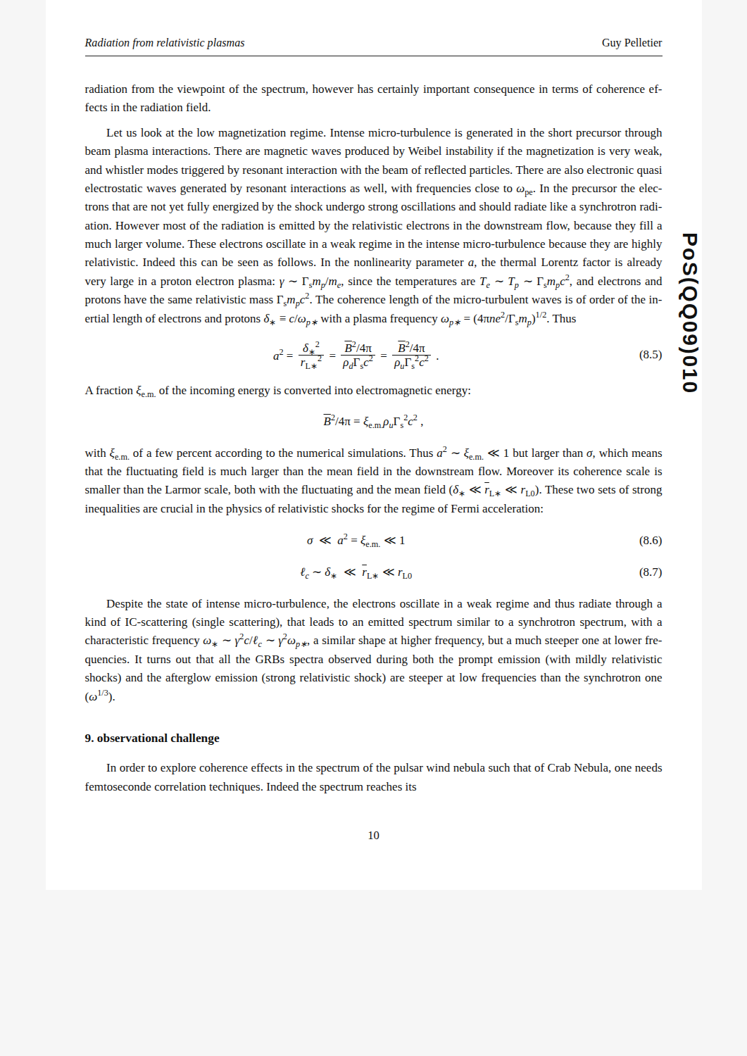PoS(QQ09)010
Radiation from relativistic plasmas Guy Pelletier
radiation from the viewpoint of the spectrum, however has certainly important consequence in terms of coherence effects in the radiation field.
Let us look at the low magnetization regime. Intense micro-turbulence is generated in the short precursor through beam plasma interactions. There are magnetic waves produced by Weibel instability if the magnetization is very weak, and whistler modes triggered by resonant interaction with the beam of reflected particles. There are also electronic quasi electrostatic waves generated by resonant interactions as well, with frequencies close to ωpe. In the precursor the electrons that are not yet fully energized by the shock undergo strong oscillations and should radiate like a synchrotron radiation. However most of the radiation is emitted by the relativistic electrons in the downstream flow, because they fill a much larger volume. These electrons oscillate in a weak regime in the intense micro-turbulence because they are highly relativistic. Indeed this can be seen as follows. In the nonlinearity parameter a, the thermal Lorentz factor is already very large in a proton electron plasma: γ ∼ Γsmp/me, since the temperatures are Te ∼ Tp ∼ Γsmpc2, and electrons and protons have the same relativistic mass Γsmpc2. The coherence length of the micro-turbulent waves is of order of the inertial length of electrons and protons δ∗ ≡ c/ωp∗ with a plasma frequency ωp∗ = (4πne2/Γsmp)1/2. Thus
a2 = δ∗2 rL∗2 = B2/4π ρd Γsc2 = B2/4π ρu Γs2c2 .
(8.5)
A fraction ξe.m. of the incoming energy is converted into electromagnetic energy:
B2/4π = ξe.m.ρu Γs2c2 ,
with ξe.m. of a few percent according to the numerical simulations. Thus a2 ∼ ξe.m. ≪ 1 but larger than σ, which means that the fluctuating field is much larger than the mean field in the downstream flow. Moreover its coherence scale is smaller than the Larmor scale, both with the fluctuating and the mean field (δ∗ ≪ rL∗ ≪ rL0). These two sets of strong inequalities are crucial in the physics of relativistic shocks for the regime of Fermi acceleration:
σ ≪ a2 = ξe.m. ≪ 1
(8.6)
ℓc ∼ δ∗ ≪ rL∗ ≪ rL0
(8.7)
Despite the state of intense micro-turbulence, the electrons oscillate in a weak regime and thus radiate through a kind of IC-scattering (single scattering), that leads to an emitted spectrum similar to a synchrotron spectrum, with a characteristic frequency ω∗ ∼ γ2c/ℓc ∼ γ2ωp∗, a similar shape at higher frequency, but a much steeper one at lower frequencies. It turns out that all the GRBs spectra observed during both the prompt emission (with mildly relativistic shocks) and the afterglow emission (strong relativistic shock) are steeper at low frequencies than the synchrotron one (ω1/3).
9. observational challenge
In order to explore coherence effects in the spectrum of the pulsar wind nebula such that of Crab Nebula, one needs femtoseconde correlation techniques. Indeed the spectrum reaches its
10